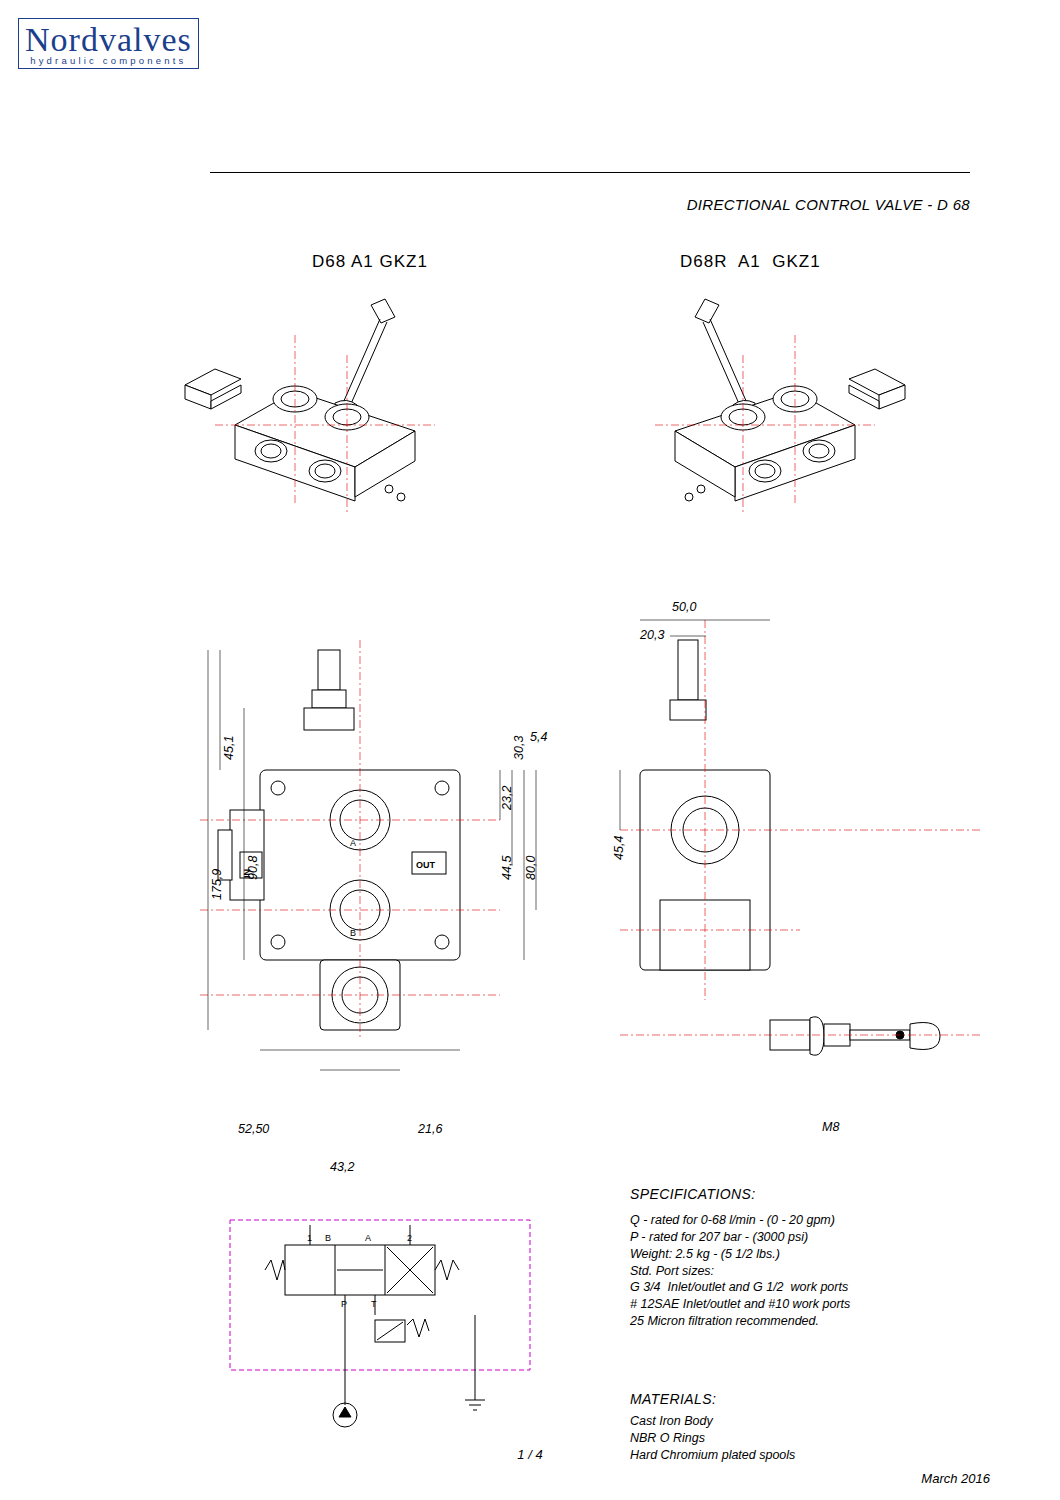Nordvalves
hydraulic components
DIRECTIONAL CONTROL VALVE - D 68
D68 A1 GKZ1
D68R A1 GKZ1
OUT IN A B
45,1
175,9
90,8
30,3
23,2
44,5
80,0
5,4
52,50
21,6
43,2
50,0
20,3
45,4
M8
1 B A 2 P T
SPECIFICATIONS:
Q - rated for 0-68 l/min - (0 - 20 gpm)
P - rated for 207 bar - (3000 psi)
Weight: 2.5 kg - (5 1/2 lbs.)
Std. Port sizes:
G 3/4 Inlet/outlet and G 1/2 work ports
# 12SAE Inlet/outlet and #10 work ports
25 Micron filtration recommended.
MATERIALS:
Cast Iron Body
NBR O Rings
Hard Chromium plated spools
1 / 4
March 2016